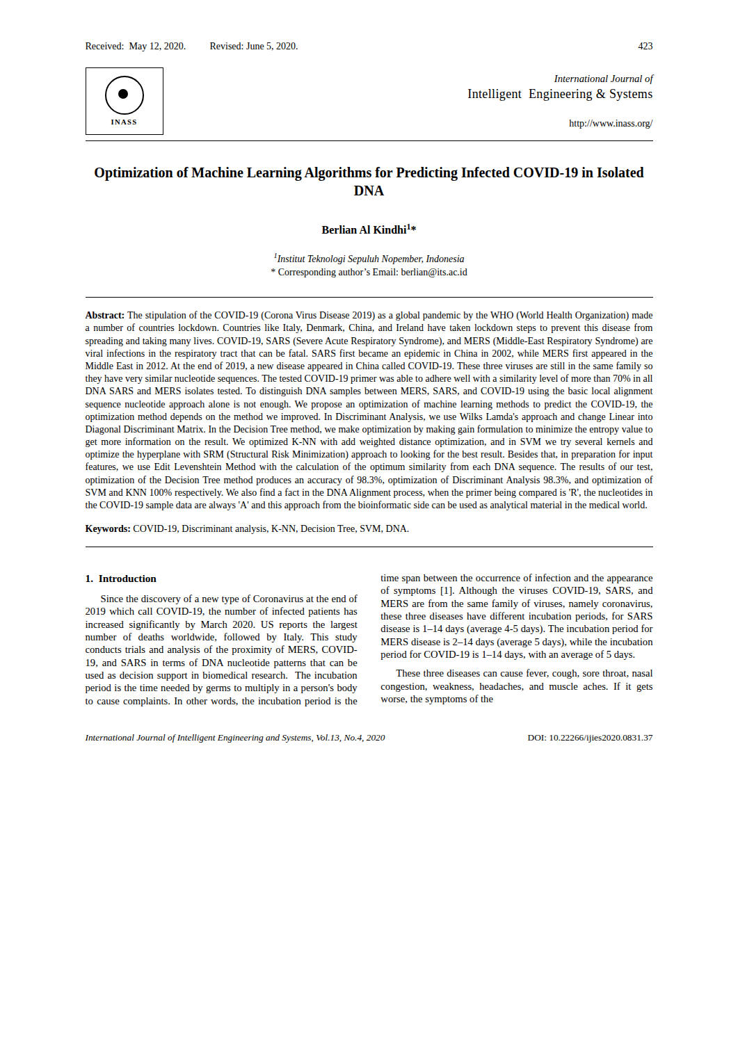Received: May 12, 2020. Revised: June 5, 2020.
423
INASS
International Journal of
Intelligent Engineering & Systems
http://www.inass.org/
Optimization of Machine Learning Algorithms for Predicting Infected COVID-19 in Isolated DNA
Berlian Al Kindhi1*
1Institut Teknologi Sepuluh Nopember, Indonesia
* Corresponding author’s Email: berlian@its.ac.id
Abstract: The stipulation of the COVID-19 (Corona Virus Disease 2019) as a global pandemic by the WHO (World Health Organization) made a number of countries lockdown. Countries like Italy, Denmark, China, and Ireland have taken lockdown steps to prevent this disease from spreading and taking many lives. COVID-19, SARS (Severe Acute Respiratory Syndrome), and MERS (Middle-East Respiratory Syndrome) are viral infections in the respiratory tract that can be fatal. SARS first became an epidemic in China in 2002, while MERS first appeared in the Middle East in 2012. At the end of 2019, a new disease appeared in China called COVID-19. These three viruses are still in the same family so they have very similar nucleotide sequences. The tested COVID-19 primer was able to adhere well with a similarity level of more than 70% in all DNA SARS and MERS isolates tested. To distinguish DNA samples between MERS, SARS, and COVID-19 using the basic local alignment sequence nucleotide approach alone is not enough. We propose an optimization of machine learning methods to predict the COVID-19, the optimization method depends on the method we improved. In Discriminant Analysis, we use Wilks Lamda's approach and change Linear into Diagonal Discriminant Matrix. In the Decision Tree method, we make optimization by making gain formulation to minimize the entropy value to get more information on the result. We optimized K-NN with add weighted distance optimization, and in SVM we try several kernels and optimize the hyperplane with SRM (Structural Risk Minimization) approach to looking for the best result. Besides that, in preparation for input features, we use Edit Levenshtein Method with the calculation of the optimum similarity from each DNA sequence. The results of our test, optimization of the Decision Tree method produces an accuracy of 98.3%, optimization of Discriminant Analysis 98.3%, and optimization of SVM and KNN 100% respectively. We also find a fact in the DNA Alignment process, when the primer being compared is 'R', the nucleotides in the COVID-19 sample data are always 'A' and this approach from the bioinformatic side can be used as analytical material in the medical world.
Keywords: COVID-19, Discriminant analysis, K-NN, Decision Tree, SVM, DNA.
1. Introduction
Since the discovery of a new type of Coronavirus at the end of 2019 which call COVID-19, the number of infected patients has increased significantly by March 2020. US reports the largest number of deaths worldwide, followed by Italy. This study conducts trials and analysis of the proximity of MERS, COVID-19, and SARS in terms of DNA nucleotide patterns that can be used as decision support in biomedical research. The incubation period is the time needed by germs to multiply in a person's body to cause complaints. In other words, the incubation period is the time span between the occurrence of infection and the appearance of symptoms [1]. Although the viruses COVID-19, SARS, and MERS are from the same family of viruses, namely coronavirus, these three diseases have different incubation periods, for SARS disease is 1–14 days (average 4-5 days). The incubation period for MERS disease is 2–14 days (average 5 days), while the incubation period for COVID-19 is 1–14 days, with an average of 5 days.
These three diseases can cause fever, cough, sore throat, nasal congestion, weakness, headaches, and muscle aches. If it gets worse, the symptoms of the
International Journal of Intelligent Engineering and Systems, Vol.13, No.4, 2020
DOI: 10.22266/ijies2020.0831.37